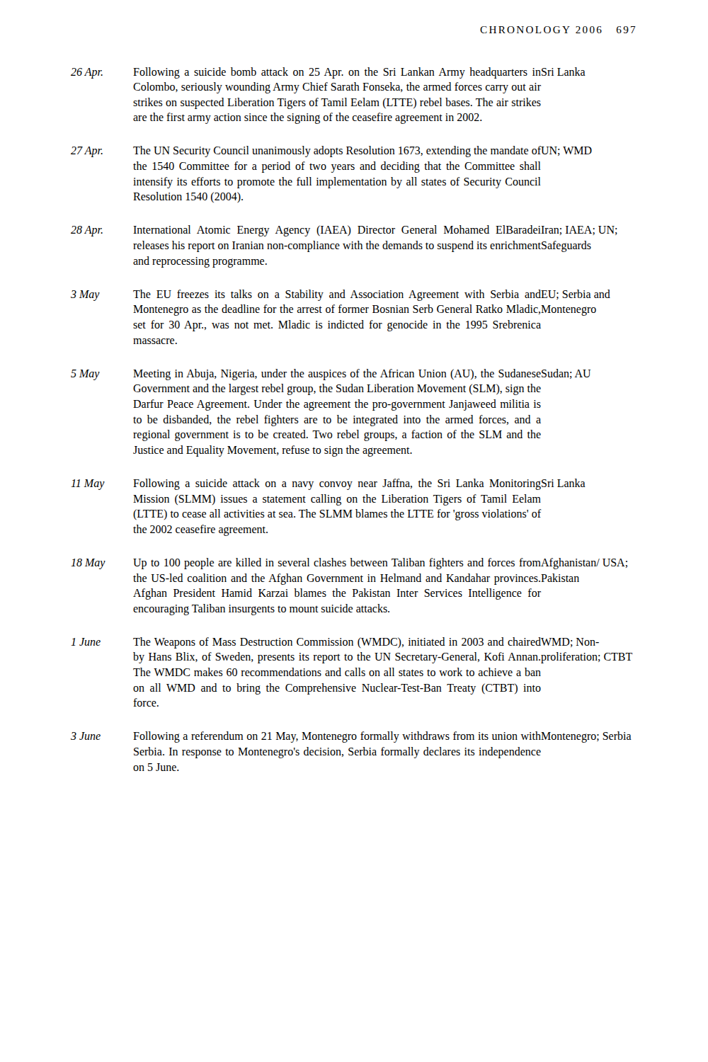CHRONOLOGY 2006 697
| 26 Apr. | Following a suicide bomb attack on 25 Apr. on the Sri Lankan Army headquarters in Colombo, seriously wounding Army Chief Sarath Fonseka, the armed forces carry out air strikes on suspected Liberation Tigers of Tamil Eelam (LTTE) rebel bases. The air strikes are the first army action since the signing of the ceasefire agreement in 2002. | Sri Lanka |
| 27 Apr. | The UN Security Council unanimously adopts Resolution 1673, extending the mandate of the 1540 Committee for a period of two years and deciding that the Committee shall intensify its efforts to promote the full implementation by all states of Security Council Resolution 1540 (2004). | UN; WMD |
| 28 Apr. | International Atomic Energy Agency (IAEA) Director General Mohamed ElBaradei releases his report on Iranian non-compliance with the demands to suspend its enrichment and reprocessing programme. | Iran; IAEA; UN; Safeguards |
| 3 May | The EU freezes its talks on a Stability and Association Agreement with Serbia and Montenegro as the deadline for the arrest of former Bosnian Serb General Ratko Mladic, set for 30 Apr., was not met. Mladic is indicted for genocide in the 1995 Srebrenica massacre. | EU; Serbia and Montenegro |
| 5 May | Meeting in Abuja, Nigeria, under the auspices of the African Union (AU), the Sudanese Government and the largest rebel group, the Sudan Liberation Movement (SLM), sign the Darfur Peace Agreement. Under the agreement the pro-government Janjaweed militia is to be disbanded, the rebel fighters are to be integrated into the armed forces, and a regional government is to be created. Two rebel groups, a faction of the SLM and the Justice and Equality Movement, refuse to sign the agreement. | Sudan; AU |
| 11 May | Following a suicide attack on a navy convoy near Jaffna, the Sri Lanka Monitoring Mission (SLMM) issues a statement calling on the Liberation Tigers of Tamil Eelam (LTTE) to cease all activities at sea. The SLMM blames the LTTE for 'gross violations' of the 2002 ceasefire agreement. | Sri Lanka |
| 18 May | Up to 100 people are killed in several clashes between Taliban fighters and forces from the US-led coalition and the Afghan Government in Helmand and Kandahar provinces. Afghan President Hamid Karzai blames the Pakistan Inter Services Intelligence for encouraging Taliban insurgents to mount suicide attacks. | Afghanistan/ USA; Pakistan |
| 1 June | The Weapons of Mass Destruction Commission (WMDC), initiated in 2003 and chaired by Hans Blix, of Sweden, presents its report to the UN Secretary-General, Kofi Annan. The WMDC makes 60 recommendations and calls on all states to work to achieve a ban on all WMD and to bring the Comprehensive Nuclear-Test-Ban Treaty (CTBT) into force. | WMD; Non-proliferation; CTBT |
| 3 June | Following a referendum on 21 May, Montenegro formally withdraws from its union with Serbia. In response to Montenegro's decision, Serbia formally declares its independence on 5 June. | Montenegro; Serbia |